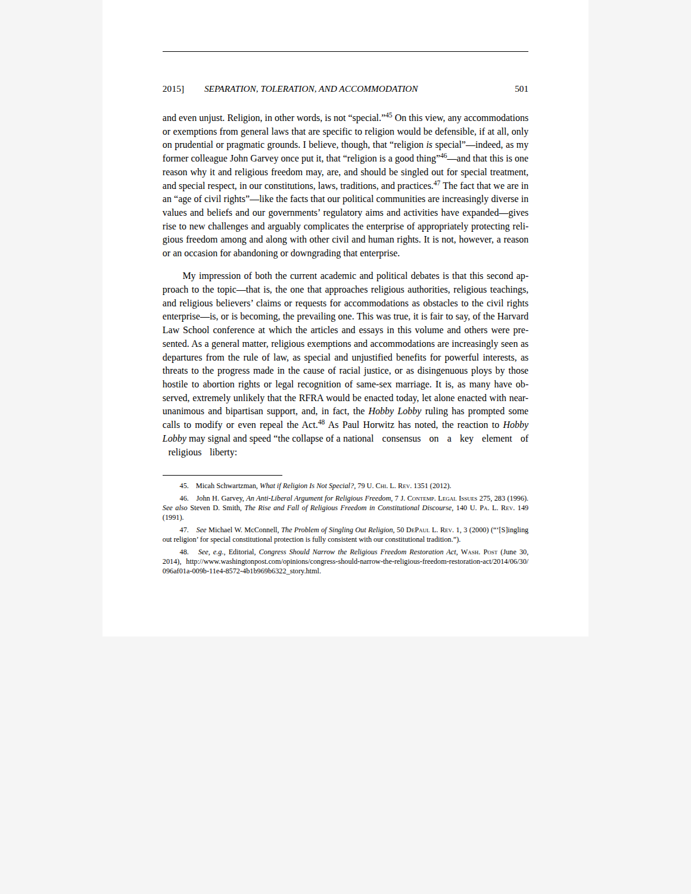2015] SEPARATION, TOLERATION, AND ACCOMMODATION 501
and even unjust. Religion, in other words, is not “special.”45 On this view, any accommodations or exemptions from general laws that are specific to religion would be defensible, if at all, only on prudential or pragmatic grounds. I believe, though, that “religion is special”—indeed, as my former colleague John Garvey once put it, that “religion is a good thing”46—and that this is one reason why it and religious freedom may, are, and should be singled out for special treatment, and special respect, in our constitutions, laws, traditions, and practices.47 The fact that we are in an “age of civil rights”—like the facts that our political communities are increasingly diverse in values and beliefs and our governments’ regulatory aims and activities have expanded—gives rise to new challenges and arguably complicates the enterprise of appropriately protecting religious freedom among and along with other civil and human rights. It is not, however, a reason or an occasion for abandoning or downgrading that enterprise.
My impression of both the current academic and political debates is that this second approach to the topic—that is, the one that approaches religious authorities, religious teachings, and religious believers’ claims or requests for accommodations as obstacles to the civil rights enterprise—is, or is becoming, the prevailing one. This was true, it is fair to say, of the Harvard Law School conference at which the articles and essays in this volume and others were presented. As a general matter, religious exemptions and accommodations are increasingly seen as departures from the rule of law, as special and unjustified benefits for powerful interests, as threats to the progress made in the cause of racial justice, or as disingenuous ploys by those hostile to abortion rights or legal recognition of same-sex marriage. It is, as many have observed, extremely unlikely that the RFRA would be enacted today, let alone enacted with near-unanimous and bipartisan support, and, in fact, the Hobby Lobby ruling has prompted some calls to modify or even repeal the Act.48 As Paul Horwitz has noted, the reaction to Hobby Lobby may signal and speed “the collapse of a national consensus on a key element of religious liberty:
45. Micah Schwartzman, What if Religion Is Not Special?, 79 U. Chi. L. Rev. 1351 (2012).
46. John H. Garvey, An Anti-Liberal Argument for Religious Freedom, 7 J. Contemp. Legal Issues 275, 283 (1996). See also Steven D. Smith, The Rise and Fall of Religious Freedom in Constitutional Discourse, 140 U. Pa. L. Rev. 149 (1991).
47. See Michael W. McConnell, The Problem of Singling Out Religion, 50 DePaul L. Rev. 1, 3 (2000) (“‘[S]ingling out religion’ for special constitutional protection is fully consistent with our constitutional tradition.”).
48. See, e.g., Editorial, Congress Should Narrow the Religious Freedom Restoration Act, Wash. Post (June 30, 2014), http://www.washingtonpost.com/opinions/congress-should-narrow-the-religious-freedom-restoration-act/2014/06/30/096af01a-009b-11e4-8572-4b1b969b6322_story.html.